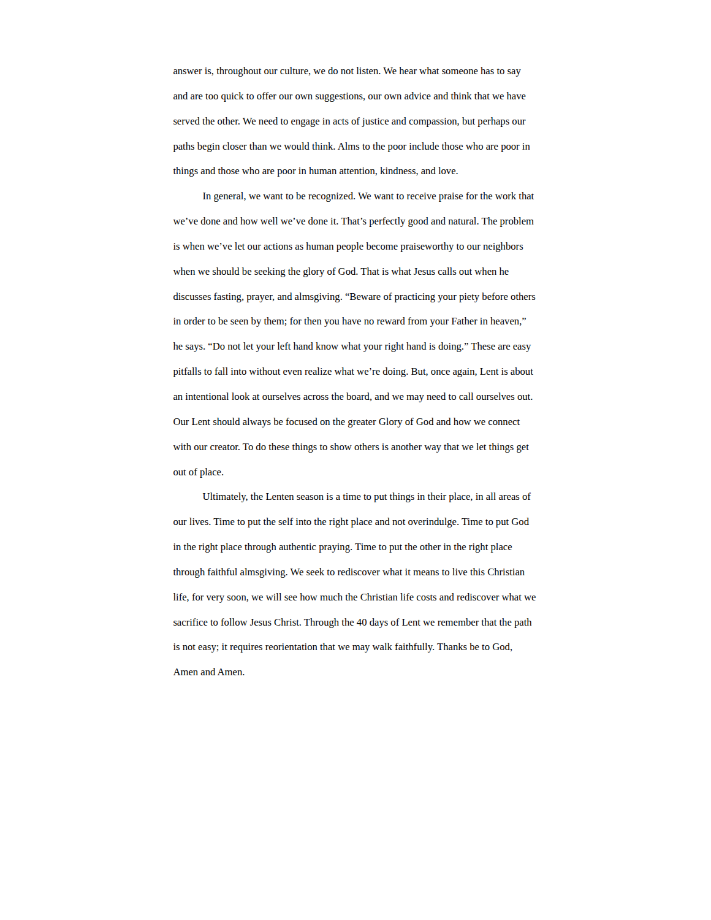answer is, throughout our culture, we do not listen. We hear what someone has to say and are too quick to offer our own suggestions, our own advice and think that we have served the other. We need to engage in acts of justice and compassion, but perhaps our paths begin closer than we would think. Alms to the poor include those who are poor in things and those who are poor in human attention, kindness, and love.
In general, we want to be recognized. We want to receive praise for the work that we’ve done and how well we’ve done it. That’s perfectly good and natural. The problem is when we’ve let our actions as human people become praiseworthy to our neighbors when we should be seeking the glory of God. That is what Jesus calls out when he discusses fasting, prayer, and almsgiving. “Beware of practicing your piety before others in order to be seen by them; for then you have no reward from your Father in heaven,” he says. “Do not let your left hand know what your right hand is doing.” These are easy pitfalls to fall into without even realize what we’re doing. But, once again, Lent is about an intentional look at ourselves across the board, and we may need to call ourselves out. Our Lent should always be focused on the greater Glory of God and how we connect with our creator. To do these things to show others is another way that we let things get out of place.
Ultimately, the Lenten season is a time to put things in their place, in all areas of our lives. Time to put the self into the right place and not overindulge. Time to put God in the right place through authentic praying. Time to put the other in the right place through faithful almsgiving. We seek to rediscover what it means to live this Christian life, for very soon, we will see how much the Christian life costs and rediscover what we sacrifice to follow Jesus Christ. Through the 40 days of Lent we remember that the path is not easy; it requires reorientation that we may walk faithfully. Thanks be to God, Amen and Amen.